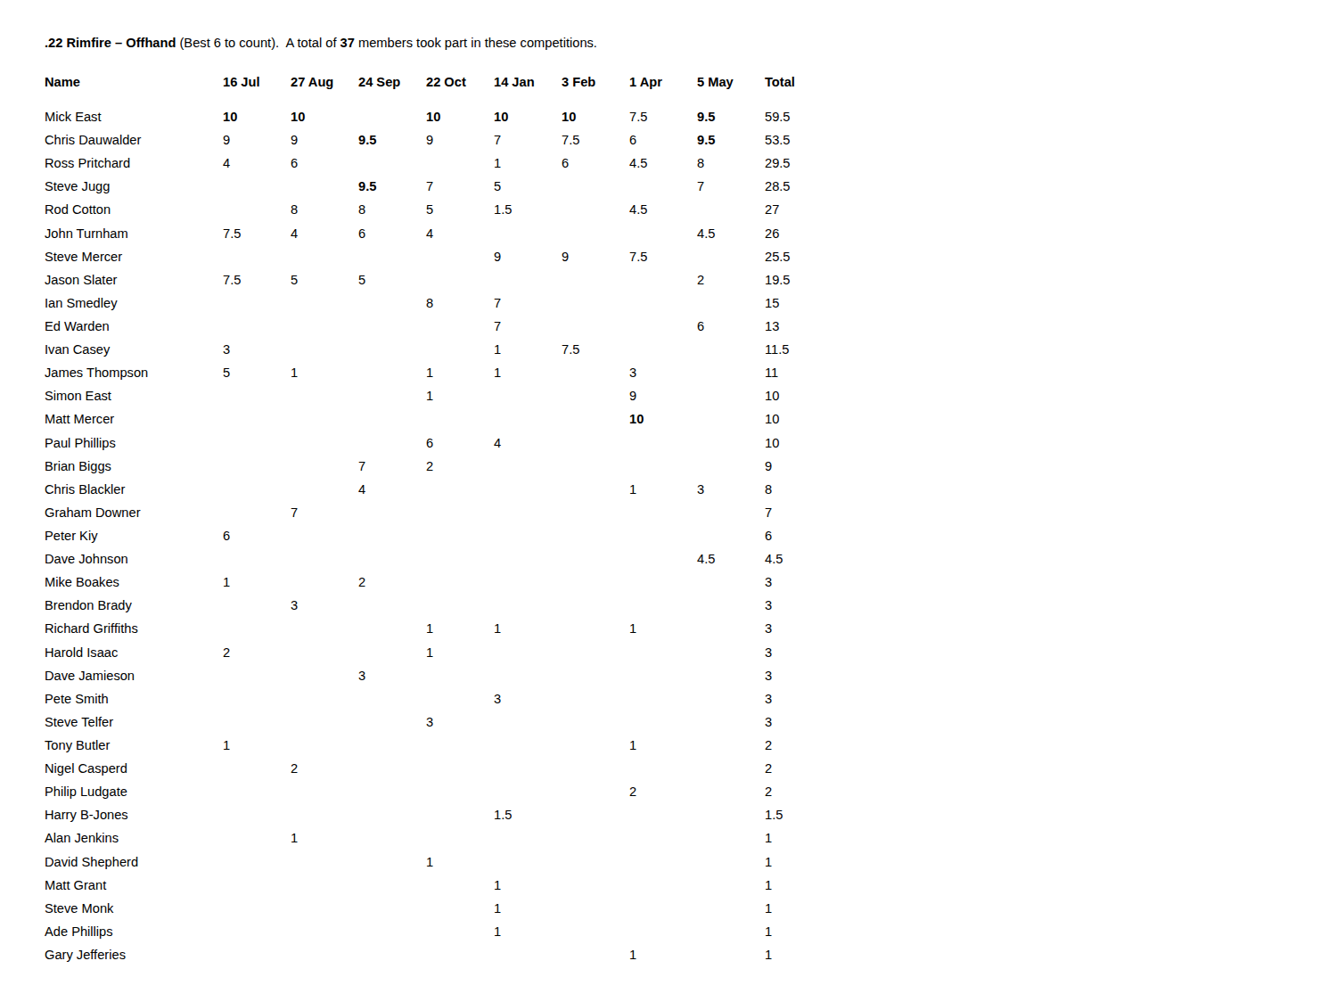.22 Rimfire – Offhand (Best 6 to count). A total of 37 members took part in these competitions.
| Name | 16 Jul | 27 Aug | 24 Sep | 22 Oct | 14 Jan | 3 Feb | 1 Apr | 5 May | Total |
| --- | --- | --- | --- | --- | --- | --- | --- | --- | --- |
| Mick East | 10 | 10 | | 10 | 10 | 10 | 7.5 | 9.5 | 59.5 |
| Chris Dauwalder | 9 | 9 | 9.5 | 9 | 7 | 7.5 | 6 | 9.5 | 53.5 |
| Ross Pritchard | 4 | 6 | | | 1 | 6 | 4.5 | 8 | 29.5 |
| Steve Jugg | | | 9.5 | 7 | 5 | | | 7 | 28.5 |
| Rod Cotton | | 8 | 8 | 5 | 1.5 | | 4.5 | | 27 |
| John Turnham | 7.5 | 4 | 6 | 4 | | | | 4.5 | 26 |
| Steve Mercer | | | | | 9 | 9 | 7.5 | | 25.5 |
| Jason Slater | 7.5 | 5 | 5 | | | | | 2 | 19.5 |
| Ian Smedley | | | | 8 | 7 | | | | 15 |
| Ed Warden | | | | | 7 | | | 6 | 13 |
| Ivan Casey | 3 | | | | 1 | 7.5 | | | 11.5 |
| James Thompson | 5 | 1 | | 1 | 1 | | 3 | | 11 |
| Simon East | | | | 1 | | | 9 | | 10 |
| Matt Mercer | | | | | | | 10 | | 10 |
| Paul Phillips | | | | 6 | 4 | | | | 10 |
| Brian Biggs | | | 7 | 2 | | | | | 9 |
| Chris Blackler | | | 4 | | | | 1 | 3 | 8 |
| Graham Downer | | 7 | | | | | | | 7 |
| Peter Kiy | 6 | | | | | | | | 6 |
| Dave Johnson | | | | | | | | 4.5 | 4.5 |
| Mike Boakes | 1 | | 2 | | | | | | 3 |
| Brendon Brady | | 3 | | | | | | | 3 |
| Richard Griffiths | | | | 1 | 1 | | 1 | | 3 |
| Harold Isaac | 2 | | | 1 | | | | | 3 |
| Dave Jamieson | | | 3 | | | | | | 3 |
| Pete Smith | | | | | 3 | | | | 3 |
| Steve Telfer | | | | 3 | | | | | 3 |
| Tony Butler | 1 | | | | | | 1 | | 2 |
| Nigel Casperd | | 2 | | | | | | | 2 |
| Philip Ludgate | | | | | | | 2 | | 2 |
| Harry B-Jones | | | | | 1.5 | | | | 1.5 |
| Alan Jenkins | | 1 | | | | | | | 1 |
| David Shepherd | | | | 1 | | | | | 1 |
| Matt Grant | | | | | 1 | | | | 1 |
| Steve Monk | | | | | 1 | | | | 1 |
| Ade Phillips | | | | | 1 | | | | 1 |
| Gary Jefferies | | | | | | | 1 | | 1 |